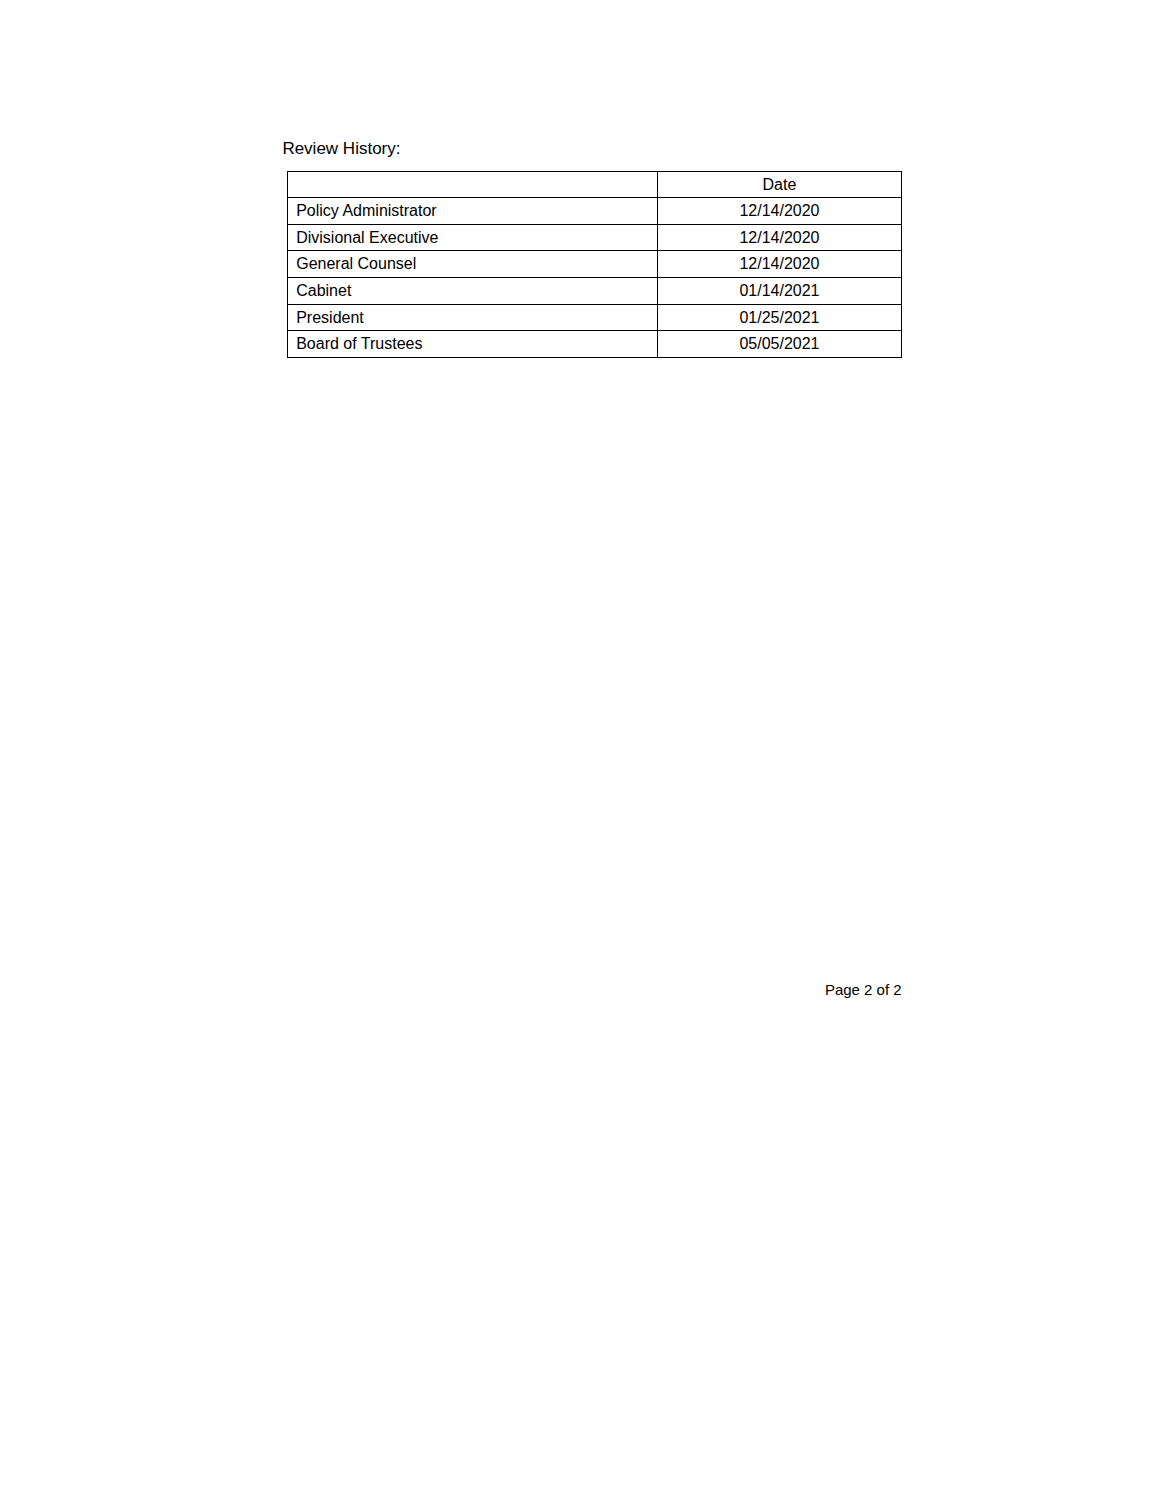Review History:
| | Date |
| --- | --- |
| Policy Administrator | 12/14/2020 |
| Divisional Executive | 12/14/2020 |
| General Counsel | 12/14/2020 |
| Cabinet | 01/14/2021 |
| President | 01/25/2021 |
| Board of Trustees | 05/05/2021 |
Page 2 of 2